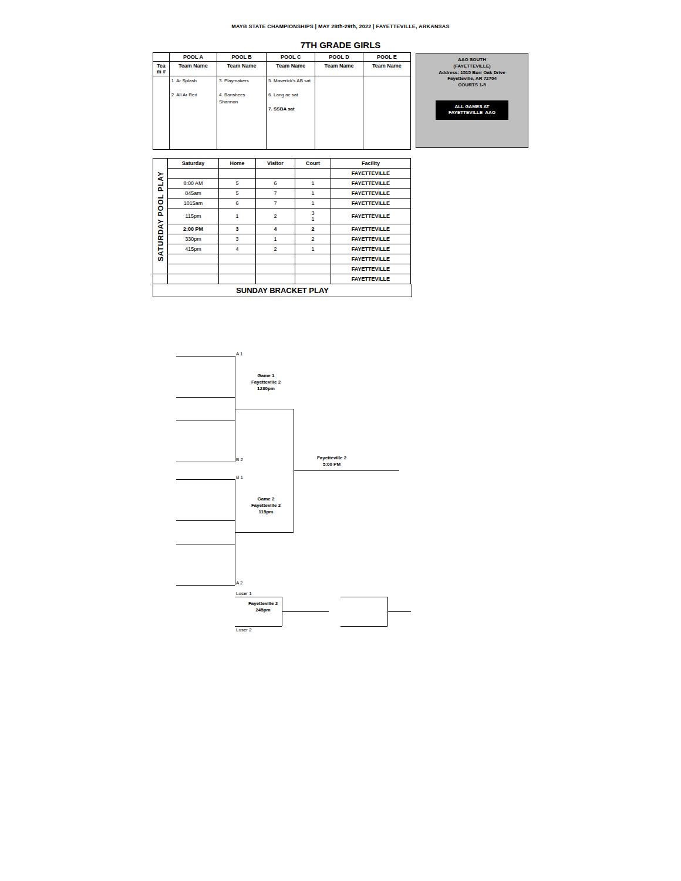MAYB STATE CHAMPIONSHIPS | MAY 28th-29th, 2022 | FAYETTEVILLE, ARKANSAS
7TH GRADE GIRLS
| | POOL A | POOL B | POOL C | POOL D | POOL E |
| --- | --- | --- | --- | --- | --- |
| Tea m # | Team Name | Team Name | Team Name | Team Name | Team Name |
| | 1 Ar Splash 2 All Ar Red | 3. Playmakers 4. Banshees Shannon | 5. Maverick's AB sat 6. Lang ac sat 7. SSBA sat | | |
AAO SOUTH
(FAYETTEVILLE)
Address: 1515 Burr Oak Drive Fayetteville, AR 72704
COURTS 1-5
ALL GAMES AT
FAYETTEVILLE AAO
| SATURDAY POOL PLAY | Saturday | Home | Visitor | Court | Facility |
| | | | | FAYETTEVILLE |
| 8:00 AM | 5 | 6 | 1 | FAYETTEVILLE |
| 845am | 5 | 7 | 1 | FAYETTEVILLE |
| 1015am | 6 | 7 | 1 | FAYETTEVILLE |
| 115pm | 1 | 2 | 3 1 | FAYETTEVILLE |
| 2:00 PM | 3 | 4 | 2 | FAYETTEVILLE |
| 330pm | 3 | 1 | 2 | FAYETTEVILLE |
| 415pm | 4 | 2 | 1 | FAYETTEVILLE |
| | | | | FAYETTEVILLE |
| | | | | FAYETTEVILLE |
| | | | | | FAYETTEVILLE |
SUNDAY BRACKET PLAY
A 1
B 2
Game 1
Fayetteville 2
1230pm
B 1
A 2
Game 2
Fayetteville 2
115pm
Fayetteville 2
5:00 PM
Loser 1
Loser 2
Fayetteville 2
245pm